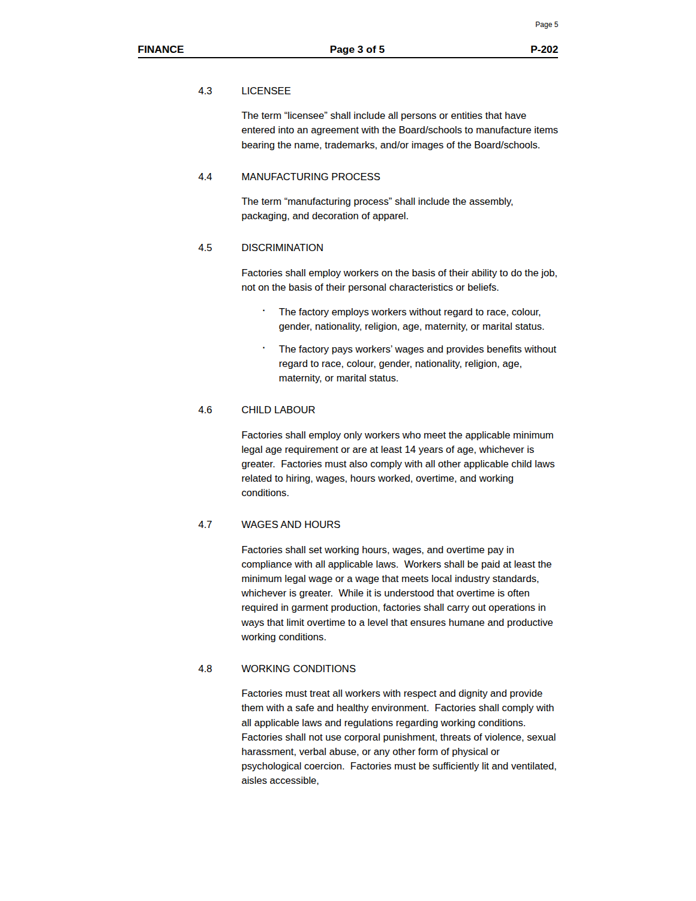Page 5
FINANCE
Page 3 of 5
P-202
4.3 LICENSEE
The term “licensee” shall include all persons or entities that have entered into an agreement with the Board/schools to manufacture items bearing the name, trademarks, and/or images of the Board/schools.
4.4 MANUFACTURING PROCESS
The term “manufacturing process” shall include the assembly, packaging, and decoration of apparel.
4.5 DISCRIMINATION
Factories shall employ workers on the basis of their ability to do the job, not on the basis of their personal characteristics or beliefs.
The factory employs workers without regard to race, colour, gender, nationality, religion, age, maternity, or marital status.
The factory pays workers’ wages and provides benefits without regard to race, colour, gender, nationality, religion, age, maternity, or marital status.
4.6 CHILD LABOUR
Factories shall employ only workers who meet the applicable minimum legal age requirement or are at least 14 years of age, whichever is greater. Factories must also comply with all other applicable child laws related to hiring, wages, hours worked, overtime, and working conditions.
4.7 WAGES AND HOURS
Factories shall set working hours, wages, and overtime pay in compliance with all applicable laws. Workers shall be paid at least the minimum legal wage or a wage that meets local industry standards, whichever is greater. While it is understood that overtime is often required in garment production, factories shall carry out operations in ways that limit overtime to a level that ensures humane and productive working conditions.
4.8 WORKING CONDITIONS
Factories must treat all workers with respect and dignity and provide them with a safe and healthy environment. Factories shall comply with all applicable laws and regulations regarding working conditions. Factories shall not use corporal punishment, threats of violence, sexual harassment, verbal abuse, or any other form of physical or psychological coercion. Factories must be sufficiently lit and ventilated, aisles accessible,